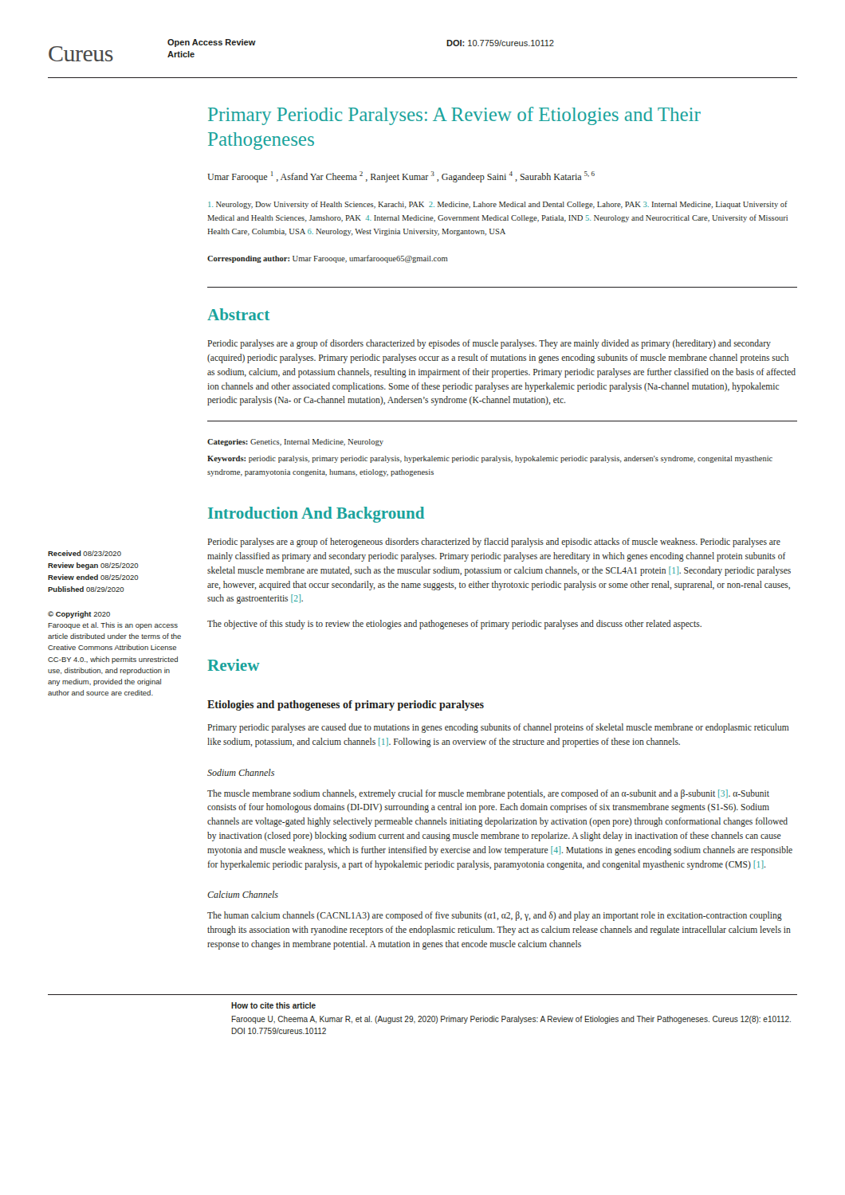Cureus
Open Access Review
Article
DOI: 10.7759/cureus.10112
Received 08/23/2020
Review began 08/25/2020
Review ended 08/25/2020
Published 08/29/2020
© Copyright 2020
Farooque et al. This is an open access article distributed under the terms of the Creative Commons Attribution License CC-BY 4.0., which permits unrestricted use, distribution, and reproduction in any medium, provided the original author and source are credited.
Primary Periodic Paralyses: A Review of Etiologies and Their Pathogeneses
Umar Farooque 1 , Asfand Yar Cheema 2 , Ranjeet Kumar 3 , Gagandeep Saini 4 , Saurabh Kataria 5, 6
1. Neurology, Dow University of Health Sciences, Karachi, PAK 2. Medicine, Lahore Medical and Dental College, Lahore, PAK 3. Internal Medicine, Liaquat University of Medical and Health Sciences, Jamshoro, PAK 4. Internal Medicine, Government Medical College, Patiala, IND 5. Neurology and Neurocritical Care, University of Missouri Health Care, Columbia, USA 6. Neurology, West Virginia University, Morgantown, USA
Corresponding author: Umar Farooque, umarfarooque65@gmail.com
Abstract
Periodic paralyses are a group of disorders characterized by episodes of muscle paralyses. They are mainly divided as primary (hereditary) and secondary (acquired) periodic paralyses. Primary periodic paralyses occur as a result of mutations in genes encoding subunits of muscle membrane channel proteins such as sodium, calcium, and potassium channels, resulting in impairment of their properties. Primary periodic paralyses are further classified on the basis of affected ion channels and other associated complications. Some of these periodic paralyses are hyperkalemic periodic paralysis (Na-channel mutation), hypokalemic periodic paralysis (Na- or Ca-channel mutation), Andersen’s syndrome (K-channel mutation), etc.
Categories: Genetics, Internal Medicine, Neurology
Keywords: periodic paralysis, primary periodic paralysis, hyperkalemic periodic paralysis, hypokalemic periodic paralysis, andersen's syndrome, congenital myasthenic syndrome, paramyotonia congenita, humans, etiology, pathogenesis
Introduction And Background
Periodic paralyses are a group of heterogeneous disorders characterized by flaccid paralysis and episodic attacks of muscle weakness. Periodic paralyses are mainly classified as primary and secondary periodic paralyses. Primary periodic paralyses are hereditary in which genes encoding channel protein subunits of skeletal muscle membrane are mutated, such as the muscular sodium, potassium or calcium channels, or the SCL4A1 protein [1]. Secondary periodic paralyses are, however, acquired that occur secondarily, as the name suggests, to either thyrotoxic periodic paralysis or some other renal, suprarenal, or non-renal causes, such as gastroenteritis [2].
The objective of this study is to review the etiologies and pathogeneses of primary periodic paralyses and discuss other related aspects.
Review
Etiologies and pathogeneses of primary periodic paralyses
Primary periodic paralyses are caused due to mutations in genes encoding subunits of channel proteins of skeletal muscle membrane or endoplasmic reticulum like sodium, potassium, and calcium channels [1]. Following is an overview of the structure and properties of these ion channels.
Sodium Channels
The muscle membrane sodium channels, extremely crucial for muscle membrane potentials, are composed of an α-subunit and a β-subunit [3]. α-Subunit consists of four homologous domains (DI-DIV) surrounding a central ion pore. Each domain comprises of six transmembrane segments (S1-S6). Sodium channels are voltage-gated highly selectively permeable channels initiating depolarization by activation (open pore) through conformational changes followed by inactivation (closed pore) blocking sodium current and causing muscle membrane to repolarize. A slight delay in inactivation of these channels can cause myotonia and muscle weakness, which is further intensified by exercise and low temperature [4]. Mutations in genes encoding sodium channels are responsible for hyperkalemic periodic paralysis, a part of hypokalemic periodic paralysis, paramyotonia congenita, and congenital myasthenic syndrome (CMS) [1].
Calcium Channels
The human calcium channels (CACNL1A3) are composed of five subunits (α1, α2, β, γ, and δ) and play an important role in excitation-contraction coupling through its association with ryanodine receptors of the endoplasmic reticulum. They act as calcium release channels and regulate intracellular calcium levels in response to changes in membrane potential. A mutation in genes that encode muscle calcium channels
How to cite this article
Farooque U, Cheema A, Kumar R, et al. (August 29, 2020) Primary Periodic Paralyses: A Review of Etiologies and Their Pathogeneses. Cureus 12(8): e10112. DOI 10.7759/cureus.10112